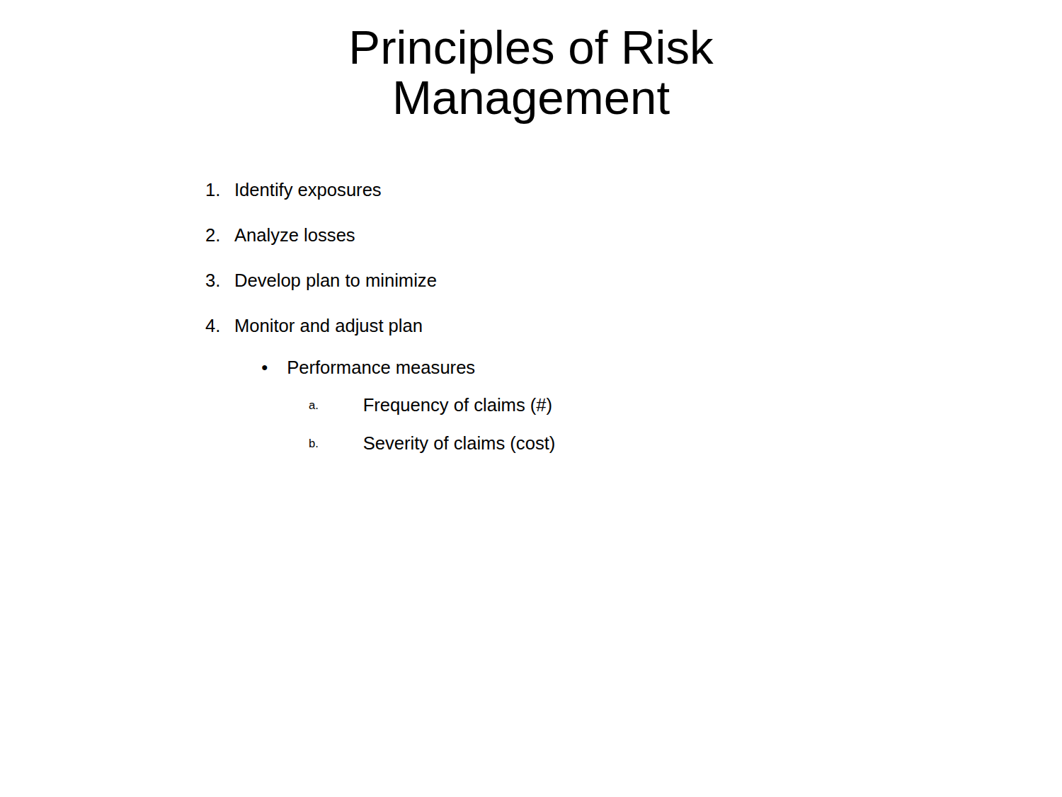Principles of Risk Management
Identify exposures
Analyze losses
Develop plan to minimize
Monitor and adjust plan
Performance measures
Frequency of claims (#)
Severity of claims (cost)